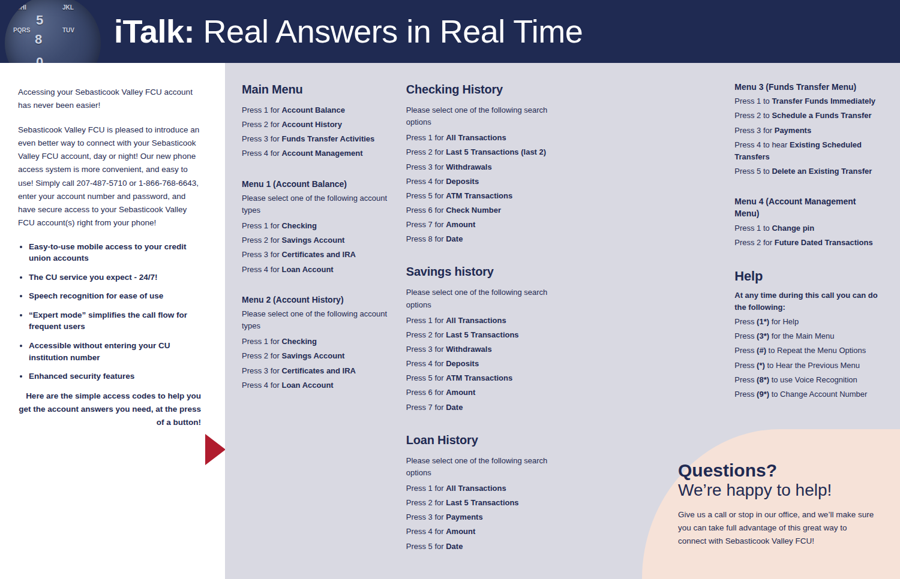GHI 5 JKL PQRS 8 TUV 0 P
iTalk: Real Answers in Real Time
Accessing your Sebasticook Valley FCU account has never been easier!
Sebasticook Valley FCU is pleased to introduce an even better way to connect with your Sebasticook Valley FCU account, day or night! Our new phone access system is more convenient, and easy to use! Simply call 207-487-5710 or 1-866-768-6643, enter your account number and password, and have secure access to your Sebasticook Valley FCU account(s) right from your phone!
Easy-to-use mobile access to your credit union accounts
The CU service you expect - 24/7!
Speech recognition for ease of use
“Expert mode” simplifies the call flow for frequent users
Accessible without entering your CU institution number
Enhanced security features
Here are the simple access codes to help you get the account answers you need, at the press of a button!
Main Menu
Press 1 for Account Balance
Press 2 for Account History
Press 3 for Funds Transfer Activities
Press 4 for Account Management
Menu 1 (Account Balance)
Please select one of the following account types
Press 1 for Checking
Press 2 for Savings Account
Press 3 for Certificates and IRA
Press 4 for Loan Account
Menu 2 (Account History)
Please select one of the following account types
Press 1 for Checking
Press 2 for Savings Account
Press 3 for Certificates and IRA
Press 4 for Loan Account
Checking History
Please select one of the following search options
Press 1 for All Transactions
Press 2 for Last 5 Transactions (last 2)
Press 3 for Withdrawals
Press 4 for Deposits
Press 5 for ATM Transactions
Press 6 for Check Number
Press 7 for Amount
Press 8 for Date
Savings history
Please select one of the following search options
Press 1 for All Transactions
Press 2 for Last 5 Transactions
Press 3 for Withdrawals
Press 4 for Deposits
Press 5 for ATM Transactions
Press 6 for Amount
Press 7 for Date
Loan History
Please select one of the following search options
Press 1 for All Transactions
Press 2 for Last 5 Transactions
Press 3 for Payments
Press 4 for Amount
Press 5 for Date
Menu 3 (Funds Transfer Menu)
Press 1 to Transfer Funds Immediately
Press 2 to Schedule a Funds Transfer
Press 3 for Payments
Press 4 to hear Existing Scheduled Transfers
Press 5 to Delete an Existing Transfer
Menu 4 (Account Management Menu)
Press 1 to Change pin
Press 2 for Future Dated Transactions
Help
At any time during this call you can do the following:
Press (1*) for Help
Press (3*) for the Main Menu
Press (#) to Repeat the Menu Options
Press (*) to Hear the Previous Menu
Press (8*) to use Voice Recognition
Press (9*) to Change Account Number
Questions?We’re happy to help!
Give us a call or stop in our office, and we’ll make sure you can take full advantage of this great way to connect with Sebasticook Valley FCU!